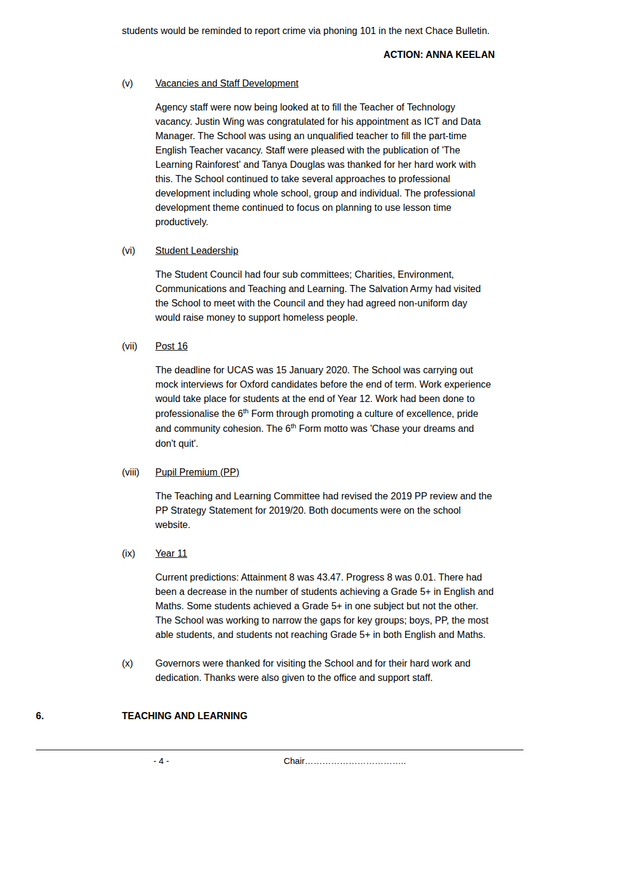students would be reminded to report crime via phoning 101 in the next Chace Bulletin.
ACTION: ANNA KEELAN
(v)
Vacancies and Staff Development
Agency staff were now being looked at to fill the Teacher of Technology vacancy. Justin Wing was congratulated for his appointment as ICT and Data Manager. The School was using an unqualified teacher to fill the part-time English Teacher vacancy. Staff were pleased with the publication of 'The Learning Rainforest' and Tanya Douglas was thanked for her hard work with this. The School continued to take several approaches to professional development including whole school, group and individual. The professional development theme continued to focus on planning to use lesson time productively.
(vi)
Student Leadership
The Student Council had four sub committees; Charities, Environment, Communications and Teaching and Learning. The Salvation Army had visited the School to meet with the Council and they had agreed non-uniform day would raise money to support homeless people.
(vii)
Post 16
The deadline for UCAS was 15 January 2020. The School was carrying out mock interviews for Oxford candidates before the end of term. Work experience would take place for students at the end of Year 12. Work had been done to professionalise the 6th Form through promoting a culture of excellence, pride and community cohesion. The 6th Form motto was 'Chase your dreams and don't quit'.
(viii)
Pupil Premium (PP)
The Teaching and Learning Committee had revised the 2019 PP review and the PP Strategy Statement for 2019/20. Both documents were on the school website.
(ix)
Year 11
Current predictions: Attainment 8 was 43.47. Progress 8 was 0.01. There had been a decrease in the number of students achieving a Grade 5+ in English and Maths. Some students achieved a Grade 5+ in one subject but not the other. The School was working to narrow the gaps for key groups; boys, PP, the most able students, and students not reaching Grade 5+ in both English and Maths.
(x)
Governors were thanked for visiting the School and for their hard work and dedication. Thanks were also given to the office and support staff.
6. TEACHING AND LEARNING
- 4 - Chair……………………………..